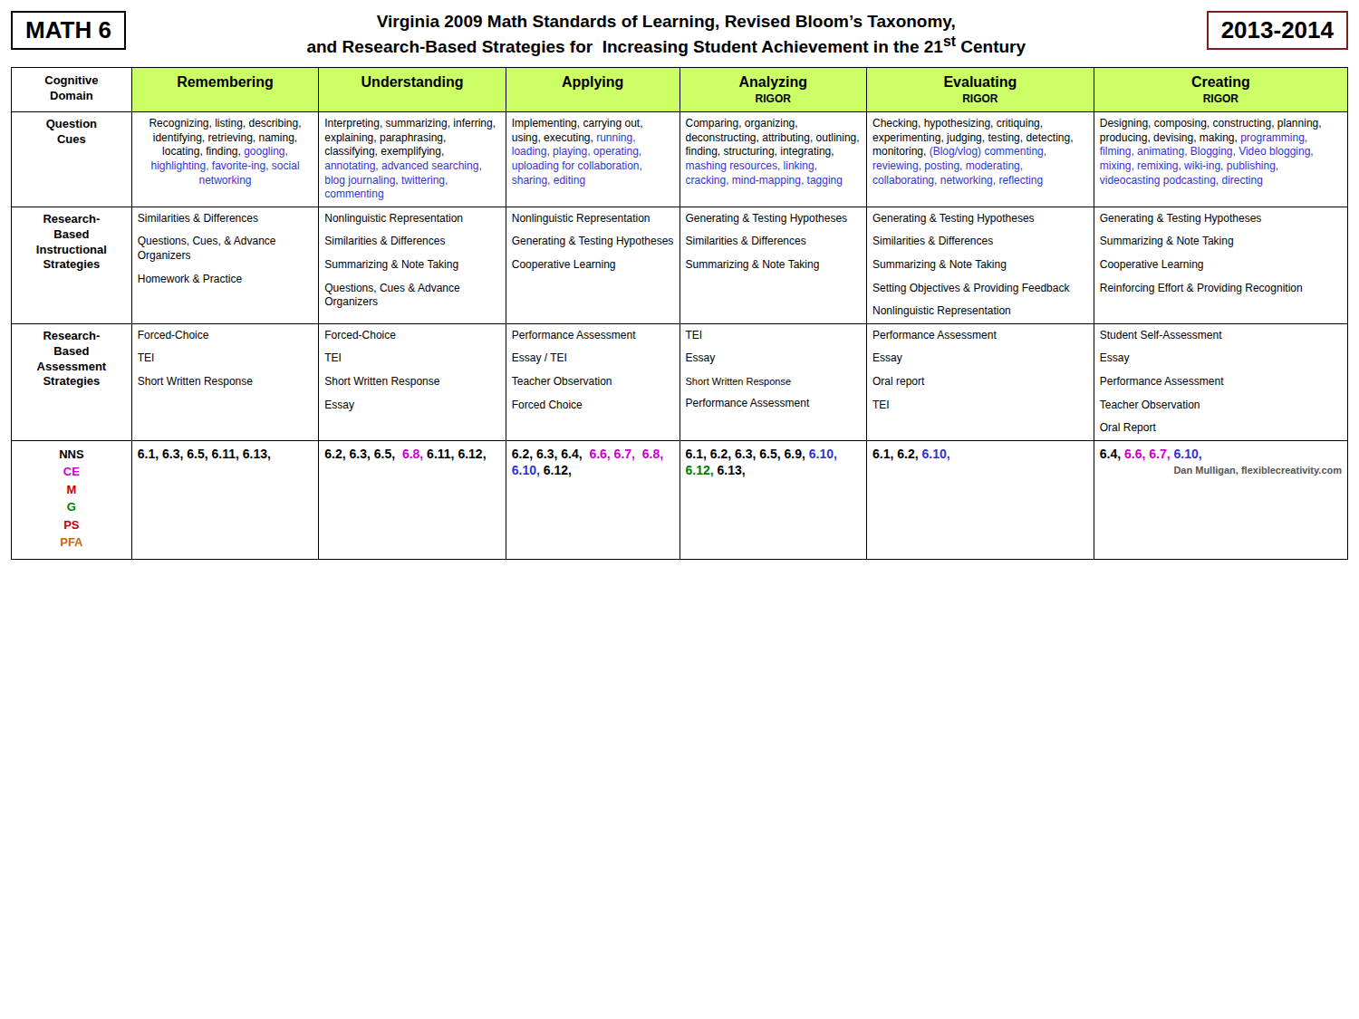MATH 6
Virginia 2009 Math Standards of Learning, Revised Bloom’s Taxonomy,
and Research-Based Strategies for Increasing Student Achievement in the 21st Century
2013-2014
| Cognitive Domain | Remembering | Understanding | Applying | Analyzing RIGOR | Evaluating RIGOR | Creating RIGOR |
| --- | --- | --- | --- | --- | --- | --- |
| Question Cues | Recognizing, listing, describing, identifying, retrieving, naming, locating, finding, googling, highlighting, favorite-ing, social networking | Interpreting, summarizing, inferring, explaining, paraphrasing, classifying, exemplifying, annotating, advanced searching, blog journaling, twittering, commenting | Implementing, carrying out, using, executing, running, loading, playing, operating, uploading for collaboration, sharing, editing | Comparing, organizing, deconstructing, attributing, outlining, finding, structuring, integrating, mashing resources, linking, cracking, mind-mapping, tagging | Checking, hypothesizing, critiquing, experimenting, judging, testing, detecting, monitoring, (Blog/vlog) commenting, reviewing, posting, moderating, collaborating, networking, reflecting | Designing, composing, constructing, planning, producing, devising, making, programming, filming, animating, Blogging, Video blogging, mixing, remixing, wiki-ing, publishing, videocasting podcasting, directing |
| Research- Based Instructional Strategies | Similarities & Differences Questions, Cues, & Advance Organizers Homework & Practice | Nonlinguistic Representation Similarities & Differences Summarizing & Note Taking Questions, Cues & Advance Organizers | Nonlinguistic Representation Generating & Testing Hypotheses Cooperative Learning | Generating & Testing Hypotheses Similarities & Differences Summarizing & Note Taking | Generating & Testing Hypotheses Similarities & Differences Summarizing & Note Taking Setting Objectives & Providing Feedback Nonlinguistic Representation | Generating & Testing Hypotheses Summarizing & Note Taking Cooperative Learning Reinforcing Effort & Providing Recognition |
| Research- Based Assessment Strategies | Forced-Choice TEI Short Written Response | Forced-Choice TEI Short Written Response Essay | Performance Assessment Essay / TEI Teacher Observation Forced Choice | TEI Essay Short Written Response Performance Assessment | Performance Assessment Essay Oral report TEI | Student Self-Assessment Essay Performance Assessment Teacher Observation Oral Report |
| NNS CE M G PS PFA | 6.1, 6.3, 6.5, 6.11, 6.13, | 6.2, 6.3, 6.5, 6.8, 6.11, 6.12, | 6.2, 6.3, 6.4, 6.6, 6.7, 6.8, 6.10, 6.12, | 6.1, 6.2, 6.3, 6.5, 6.9, 6.10, 6.12, 6.13, | 6.1, 6.2, 6.10, | 6.4, 6.6, 6.7, 6.10, Dan Mulligan, flexiblecreativity.com |